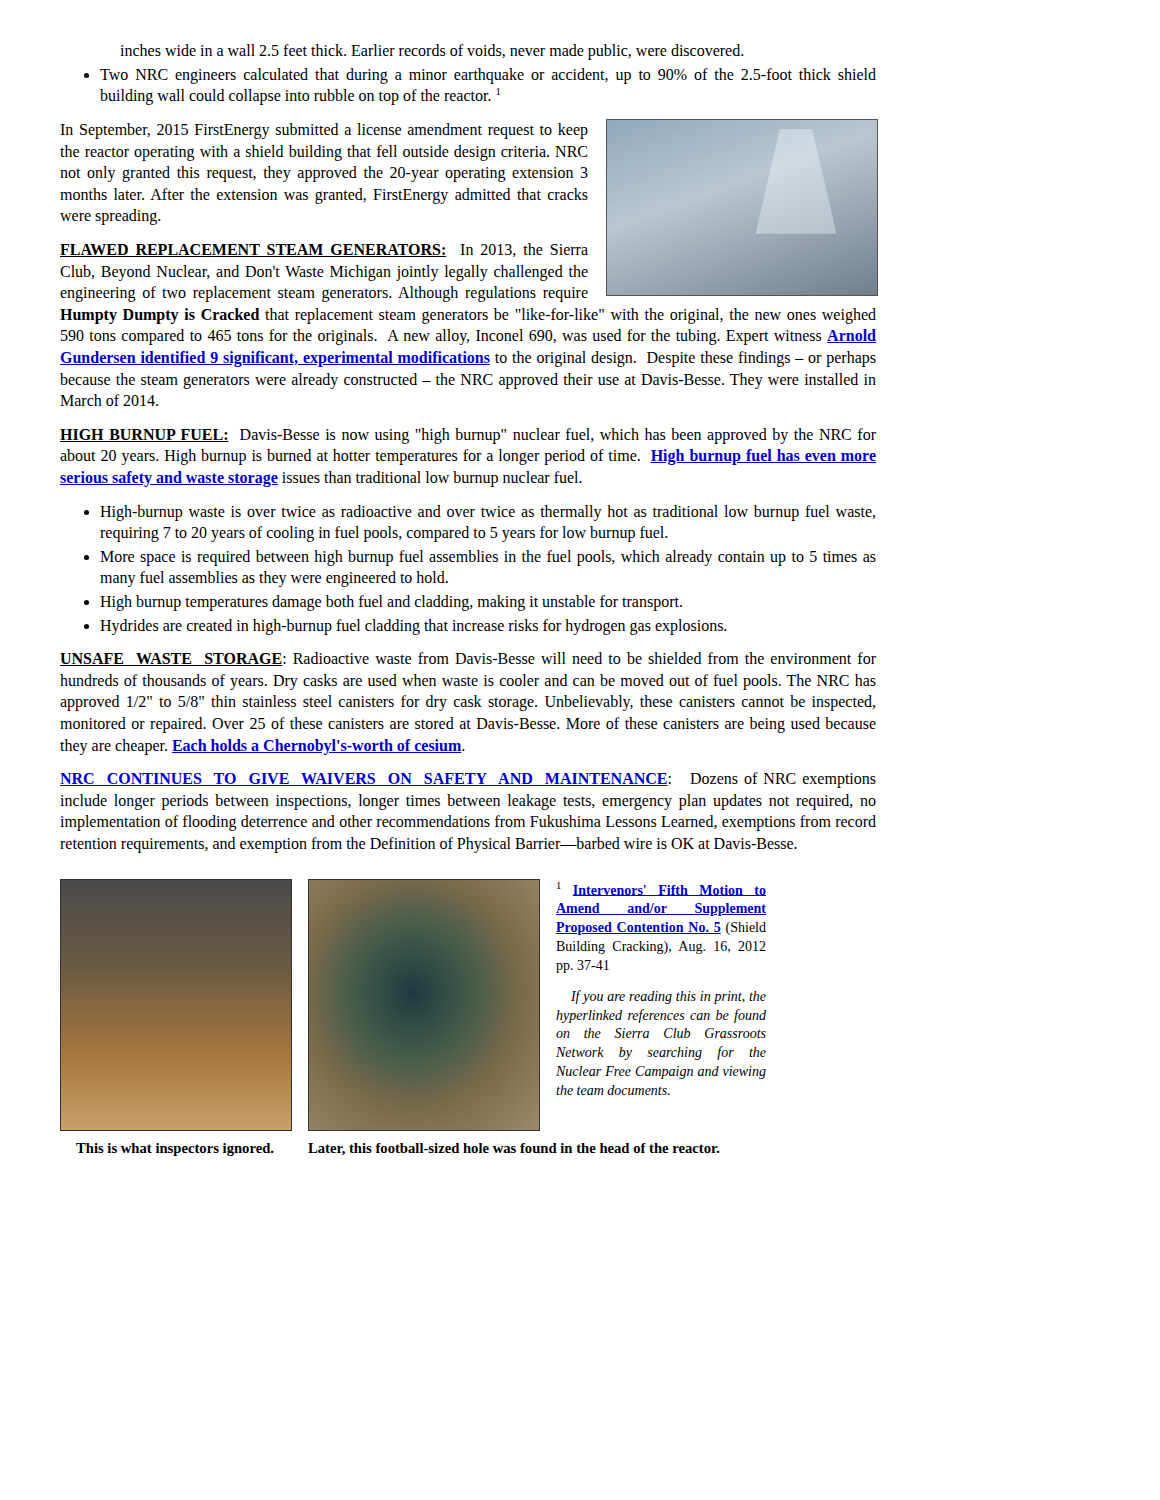inches wide in a wall 2.5 feet thick. Earlier records of voids, never made public, were discovered.
Two NRC engineers calculated that during a minor earthquake or accident, up to 90% of the 2.5-foot thick shield building wall could collapse into rubble on top of the reactor. 1
In September, 2015 FirstEnergy submitted a license amendment request to keep the reactor operating with a shield building that fell outside design criteria. NRC not only granted this request, they approved the 20-year operating extension 3 months later. After the extension was granted, FirstEnergy admitted that cracks were spreading.
FLAWED REPLACEMENT STEAM GENERATORS: In 2013, the Sierra Club, Beyond Nuclear, and Don't Waste Michigan jointly legally challenged the engineering of two replacement steam generators. Although regulations require Humpty Dumpty is Cracked that replacement steam generators be "like-for-like" with the original, the new ones weighed 590 tons compared to 465 tons for the originals. A new alloy, Inconel 690, was used for the tubing. Expert witness Arnold Gundersen identified 9 significant, experimental modifications to the original design. Despite these findings – or perhaps because the steam generators were already constructed – the NRC approved their use at Davis-Besse. They were installed in March of 2014.
HIGH BURNUP FUEL: Davis-Besse is now using "high burnup" nuclear fuel, which has been approved by the NRC for about 20 years. High burnup is burned at hotter temperatures for a longer period of time. High burnup fuel has even more serious safety and waste storage issues than traditional low burnup nuclear fuel.
High-burnup waste is over twice as radioactive and over twice as thermally hot as traditional low burnup fuel waste, requiring 7 to 20 years of cooling in fuel pools, compared to 5 years for low burnup fuel.
More space is required between high burnup fuel assemblies in the fuel pools, which already contain up to 5 times as many fuel assemblies as they were engineered to hold.
High burnup temperatures damage both fuel and cladding, making it unstable for transport.
Hydrides are created in high-burnup fuel cladding that increase risks for hydrogen gas explosions.
UNSAFE WASTE STORAGE: Radioactive waste from Davis-Besse will need to be shielded from the environment for hundreds of thousands of years. Dry casks are used when waste is cooler and can be moved out of fuel pools. The NRC has approved 1/2" to 5/8" thin stainless steel canisters for dry cask storage. Unbelievably, these canisters cannot be inspected, monitored or repaired. Over 25 of these canisters are stored at Davis-Besse. More of these canisters are being used because they are cheaper. Each holds a Chernobyl's-worth of cesium.
NRC CONTINUES TO GIVE WAIVERS ON SAFETY AND MAINTENANCE: Dozens of NRC exemptions include longer periods between inspections, longer times between leakage tests, emergency plan updates not required, no implementation of flooding deterrence and other recommendations from Fukushima Lessons Learned, exemptions from record retention requirements, and exemption from the Definition of Physical Barrier—barbed wire is OK at Davis-Besse.
1 Intervenors' Fifth Motion to Amend and/or Supplement Proposed Contention No. 5 (Shield Building Cracking), Aug. 16, 2012 pp. 37-41
If you are reading this in print, the hyperlinked references can be found on the Sierra Club Grassroots Network by searching for the Nuclear Free Campaign and viewing the team documents.
This is what inspectors ignored.
Later, this football-sized hole was found in the head of the reactor.